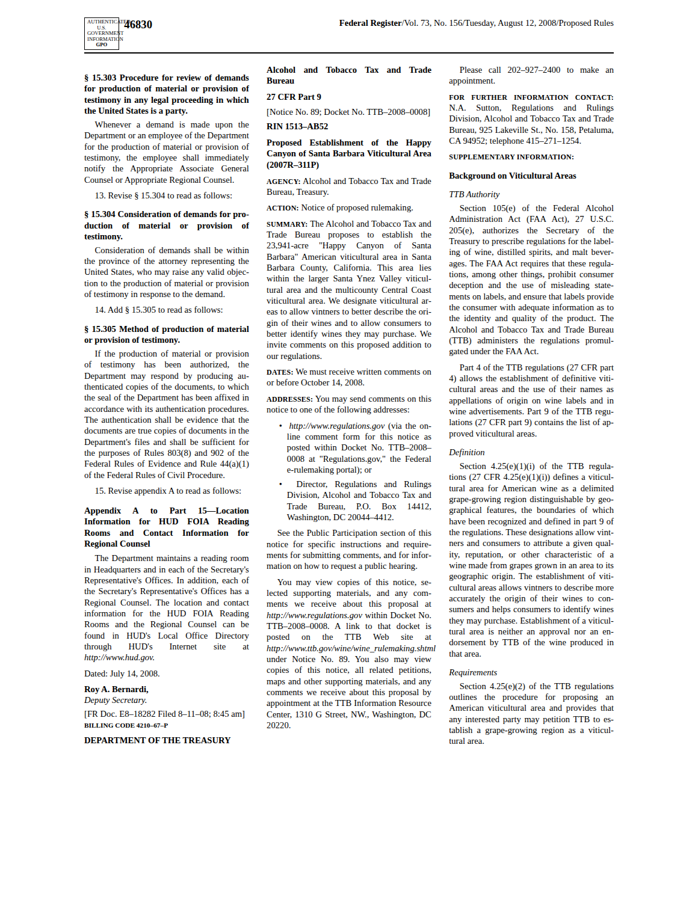AUTHENTICATED
U.S. GOVERNMENT
INFORMATION
GPO
46830
Federal Register/Vol. 73, No. 156/Tuesday, August 12, 2008/Proposed Rules
§ 15.303 Procedure for review of demands for production of material or provision of testimony in any legal proceeding in which the United States is a party.
Whenever a demand is made upon the Department or an employee of the Department for the production of material or provision of testimony, the employee shall immediately notify the Appropriate Associate General Counsel or Appropriate Regional Counsel.
13. Revise § 15.304 to read as follows:
§ 15.304 Consideration of demands for production of material or provision of testimony.
Consideration of demands shall be within the province of the attorney representing the United States, who may raise any valid objection to the production of material or provision of testimony in response to the demand.
14. Add § 15.305 to read as follows:
§ 15.305 Method of production of material or provision of testimony.
If the production of material or provision of testimony has been authorized, the Department may respond by producing authenticated copies of the documents, to which the seal of the Department has been affixed in accordance with its authentication procedures. The authentication shall be evidence that the documents are true copies of documents in the Department's files and shall be sufficient for the purposes of Rules 803(8) and 902 of the Federal Rules of Evidence and Rule 44(a)(1) of the Federal Rules of Civil Procedure.
15. Revise appendix A to read as follows:
Appendix A to Part 15—Location Information for HUD FOIA Reading Rooms and Contact Information for Regional Counsel
The Department maintains a reading room in Headquarters and in each of the Secretary's Representative's Offices. In addition, each of the Secretary's Representative's Offices has a Regional Counsel. The location and contact information for the HUD FOIA Reading Rooms and the Regional Counsel can be found in HUD's Local Office Directory through HUD's Internet site at http://www.hud.gov.
Dated: July 14, 2008.
Roy A. Bernardi,
Deputy Secretary.
[FR Doc. E8–18282 Filed 8–11–08; 8:45 am]
BILLING CODE 4210–67–P
DEPARTMENT OF THE TREASURY
Alcohol and Tobacco Tax and Trade Bureau
27 CFR Part 9
[Notice No. 89; Docket No. TTB–2008–0008]
RIN 1513–AB52
Proposed Establishment of the Happy Canyon of Santa Barbara Viticultural Area (2007R–311P)
AGENCY: Alcohol and Tobacco Tax and Trade Bureau, Treasury.
ACTION: Notice of proposed rulemaking.
SUMMARY: The Alcohol and Tobacco Tax and Trade Bureau proposes to establish the 23,941-acre "Happy Canyon of Santa Barbara" American viticultural area in Santa Barbara County, California. This area lies within the larger Santa Ynez Valley viticultural area and the multicounty Central Coast viticultural area. We designate viticultural areas to allow vintners to better describe the origin of their wines and to allow consumers to better identify wines they may purchase. We invite comments on this proposed addition to our regulations.
DATES: We must receive written comments on or before October 14, 2008.
ADDRESSES: You may send comments on this notice to one of the following addresses:
http://www.regulations.gov (via the online comment form for this notice as posted within Docket No. TTB–2008–0008 at "Regulations.gov," the Federal e-rulemaking portal); or
Director, Regulations and Rulings Division, Alcohol and Tobacco Tax and Trade Bureau, P.O. Box 14412, Washington, DC 20044–4412.
See the Public Participation section of this notice for specific instructions and requirements for submitting comments, and for information on how to request a public hearing.
You may view copies of this notice, selected supporting materials, and any comments we receive about this proposal at http://www.regulations.gov within Docket No. TTB–2008–0008. A link to that docket is posted on the TTB Web site at http://www.ttb.gov/wine/wine_rulemaking.shtml under Notice No. 89. You also may view copies of this notice, all related petitions, maps and other supporting materials, and any comments we receive about this proposal by appointment at the TTB Information Resource Center, 1310 G Street, NW., Washington, DC 20220.
Please call 202–927–2400 to make an appointment.
FOR FURTHER INFORMATION CONTACT: N.A. Sutton, Regulations and Rulings Division, Alcohol and Tobacco Tax and Trade Bureau, 925 Lakeville St., No. 158, Petaluma, CA 94952; telephone 415–271–1254.
SUPPLEMENTARY INFORMATION:
Background on Viticultural Areas
TTB Authority
Section 105(e) of the Federal Alcohol Administration Act (FAA Act), 27 U.S.C. 205(e), authorizes the Secretary of the Treasury to prescribe regulations for the labeling of wine, distilled spirits, and malt beverages. The FAA Act requires that these regulations, among other things, prohibit consumer deception and the use of misleading statements on labels, and ensure that labels provide the consumer with adequate information as to the identity and quality of the product. The Alcohol and Tobacco Tax and Trade Bureau (TTB) administers the regulations promulgated under the FAA Act.
Part 4 of the TTB regulations (27 CFR part 4) allows the establishment of definitive viticultural areas and the use of their names as appellations of origin on wine labels and in wine advertisements. Part 9 of the TTB regulations (27 CFR part 9) contains the list of approved viticultural areas.
Definition
Section 4.25(e)(1)(i) of the TTB regulations (27 CFR 4.25(e)(1)(i)) defines a viticultural area for American wine as a delimited grape-growing region distinguishable by geographical features, the boundaries of which have been recognized and defined in part 9 of the regulations. These designations allow vintners and consumers to attribute a given quality, reputation, or other characteristic of a wine made from grapes grown in an area to its geographic origin. The establishment of viticultural areas allows vintners to describe more accurately the origin of their wines to consumers and helps consumers to identify wines they may purchase. Establishment of a viticultural area is neither an approval nor an endorsement by TTB of the wine produced in that area.
Requirements
Section 4.25(e)(2) of the TTB regulations outlines the procedure for proposing an American viticultural area and provides that any interested party may petition TTB to establish a grape-growing region as a viticultural area.